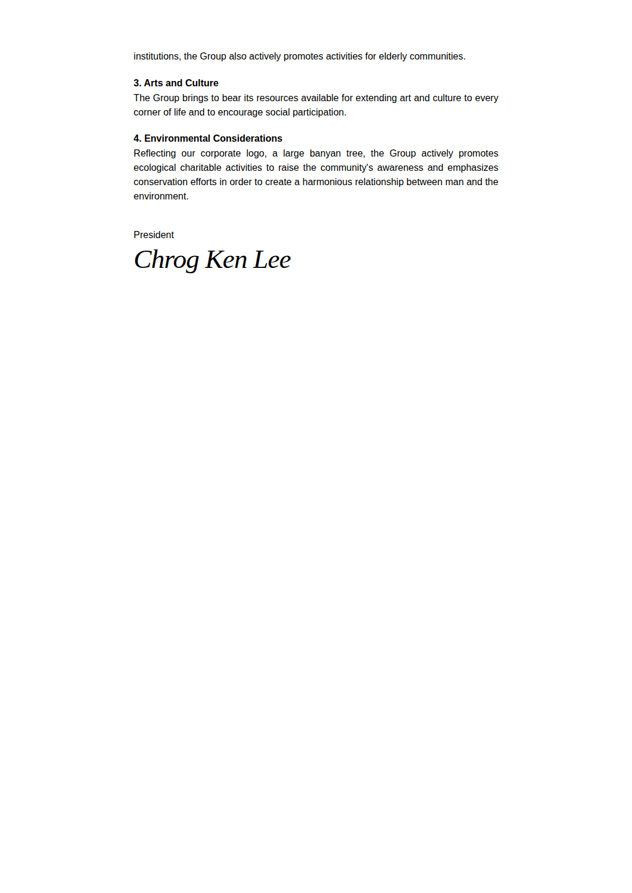institutions, the Group also actively promotes activities for elderly communities.
3. Arts and Culture
The Group brings to bear its resources available for extending art and culture to every corner of life and to encourage social participation.
4. Environmental Considerations
Reflecting our corporate logo, a large banyan tree, the Group actively promotes ecological charitable activities to raise the community's awareness and emphasizes conservation efforts in order to create a harmonious relationship between man and the environment.
President
Chrog Ken Lee